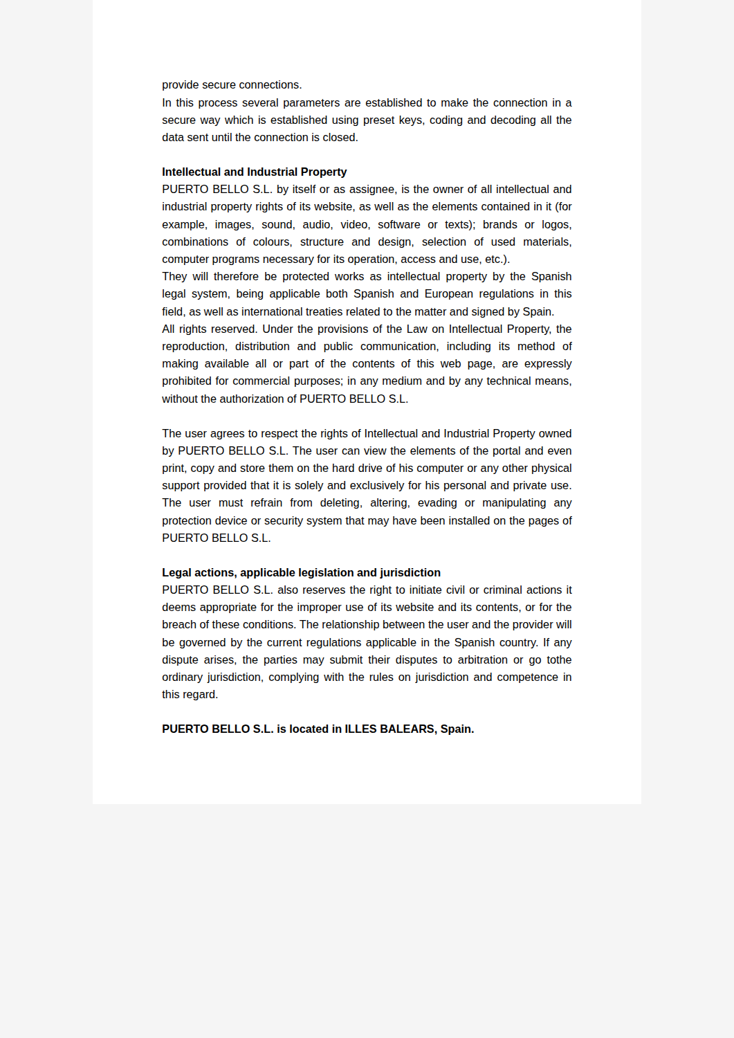provide secure connections.
In this process several parameters are established to make the connection in a secure way which is established using preset keys, coding and decoding all the data sent until the connection is closed.
Intellectual and Industrial Property
PUERTO BELLO S.L. by itself or as assignee, is the owner of all intellectual and industrial property rights of its website, as well as the elements contained in it (for example, images, sound, audio, video, software or texts); brands or logos, combinations of colours, structure and design, selection of used materials, computer programs necessary for its operation, access and use, etc.).
They will therefore be protected works as intellectual property by the Spanish legal system, being applicable both Spanish and European regulations in this field, as well as international treaties related to the matter and signed by Spain.
All rights reserved. Under the provisions of the Law on Intellectual Property, the reproduction, distribution and public communication, including its method of making available all or part of the contents of this web page, are expressly prohibited for commercial purposes; in any medium and by any technical means, without the authorization of PUERTO BELLO S.L.
The user agrees to respect the rights of Intellectual and Industrial Property owned by PUERTO BELLO S.L. The user can view the elements of the portal and even print, copy and store them on the hard drive of his computer or any other physical support provided that it is solely and exclusively for his personal and private use. The user must refrain from deleting, altering, evading or manipulating any protection device or security system that may have been installed on the pages of PUERTO BELLO S.L.
Legal actions, applicable legislation and jurisdiction
PUERTO BELLO S.L. also reserves the right to initiate civil or criminal actions it deems appropriate for the improper use of its website and its contents, or for the breach of these conditions. The relationship between the user and the provider will be governed by the current regulations applicable in the Spanish country. If any dispute arises, the parties may submit their disputes to arbitration or go tothe ordinary jurisdiction, complying with the rules on jurisdiction and competence in this regard.
PUERTO BELLO S.L. is located in ILLES BALEARS, Spain.